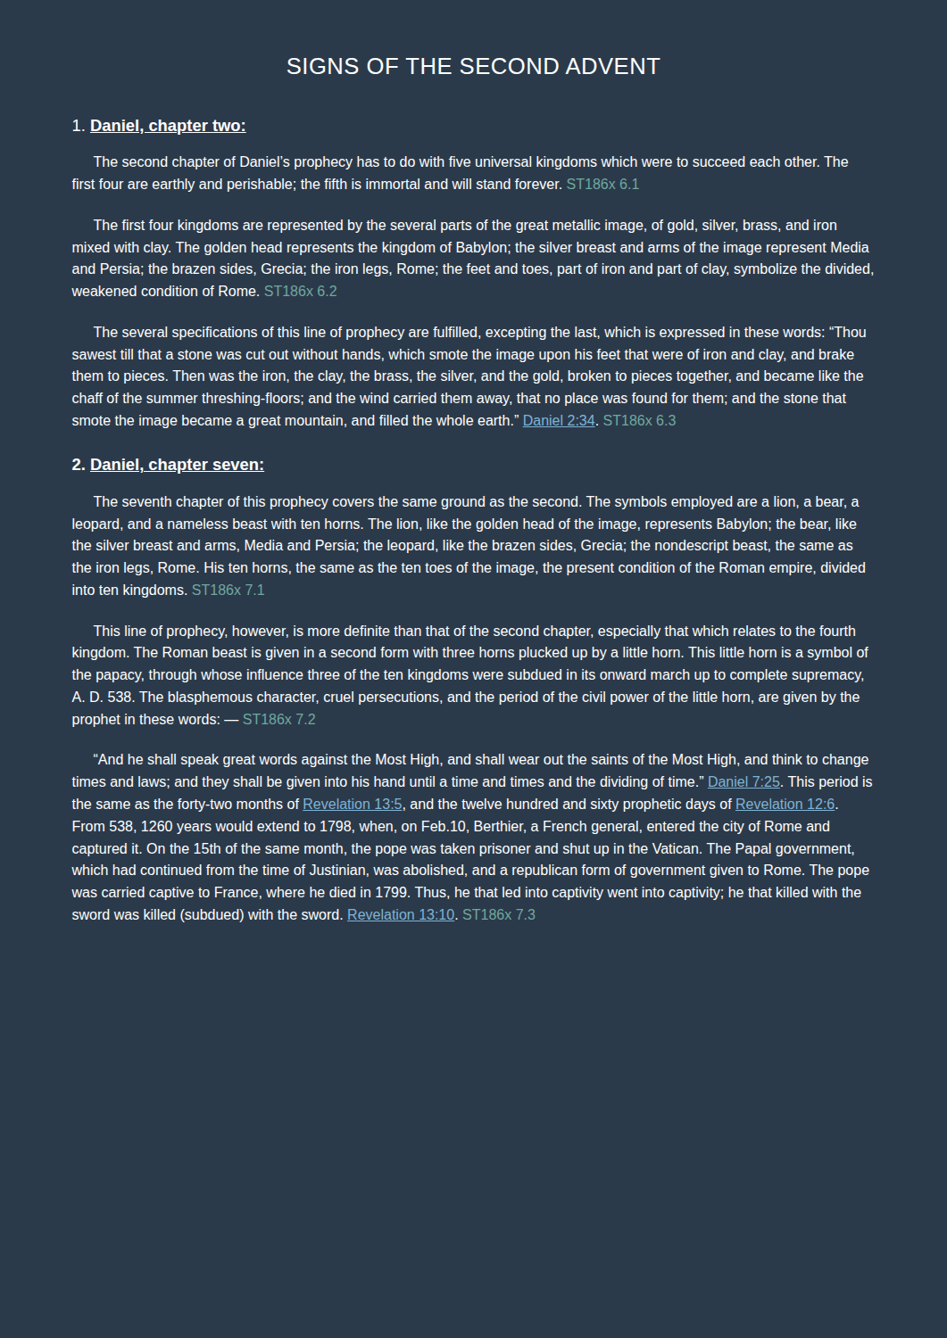SIGNS OF THE SECOND ADVENT
1. Daniel, chapter two:
The second chapter of Daniel’s prophecy has to do with five universal kingdoms which were to succeed each other. The first four are earthly and perishable; the fifth is immortal and will stand forever. ST186x 6.1
The first four kingdoms are represented by the several parts of the great metallic image, of gold, silver, brass, and iron mixed with clay. The golden head represents the kingdom of Babylon; the silver breast and arms of the image represent Media and Persia; the brazen sides, Grecia; the iron legs, Rome; the feet and toes, part of iron and part of clay, symbolize the divided, weakened condition of Rome. ST186x 6.2
The several specifications of this line of prophecy are fulfilled, excepting the last, which is expressed in these words: “Thou sawest till that a stone was cut out without hands, which smote the image upon his feet that were of iron and clay, and brake them to pieces. Then was the iron, the clay, the brass, the silver, and the gold, broken to pieces together, and became like the chaff of the summer threshing-floors; and the wind carried them away, that no place was found for them; and the stone that smote the image became a great mountain, and filled the whole earth.” Daniel 2:34. ST186x 6.3
2. Daniel, chapter seven:
The seventh chapter of this prophecy covers the same ground as the second. The symbols employed are a lion, a bear, a leopard, and a nameless beast with ten horns. The lion, like the golden head of the image, represents Babylon; the bear, like the silver breast and arms, Media and Persia; the leopard, like the brazen sides, Grecia; the nondescript beast, the same as the iron legs, Rome. His ten horns, the same as the ten toes of the image, the present condition of the Roman empire, divided into ten kingdoms. ST186x 7.1
This line of prophecy, however, is more definite than that of the second chapter, especially that which relates to the fourth kingdom. The Roman beast is given in a second form with three horns plucked up by a little horn. This little horn is a symbol of the papacy, through whose influence three of the ten kingdoms were subdued in its onward march up to complete supremacy, A. D. 538. The blasphemous character, cruel persecutions, and the period of the civil power of the little horn, are given by the prophet in these words: — ST186x 7.2
“And he shall speak great words against the Most High, and shall wear out the saints of the Most High, and think to change times and laws; and they shall be given into his hand until a time and times and the dividing of time.” Daniel 7:25. This period is the same as the forty-two months of Revelation 13:5, and the twelve hundred and sixty prophetic days of Revelation 12:6. From 538, 1260 years would extend to 1798, when, on Feb.10, Berthier, a French general, entered the city of Rome and captured it. On the 15th of the same month, the pope was taken prisoner and shut up in the Vatican. The Papal government, which had continued from the time of Justinian, was abolished, and a republican form of government given to Rome. The pope was carried captive to France, where he died in 1799. Thus, he that led into captivity went into captivity; he that killed with the sword was killed (subdued) with the sword. Revelation 13:10. ST186x 7.3